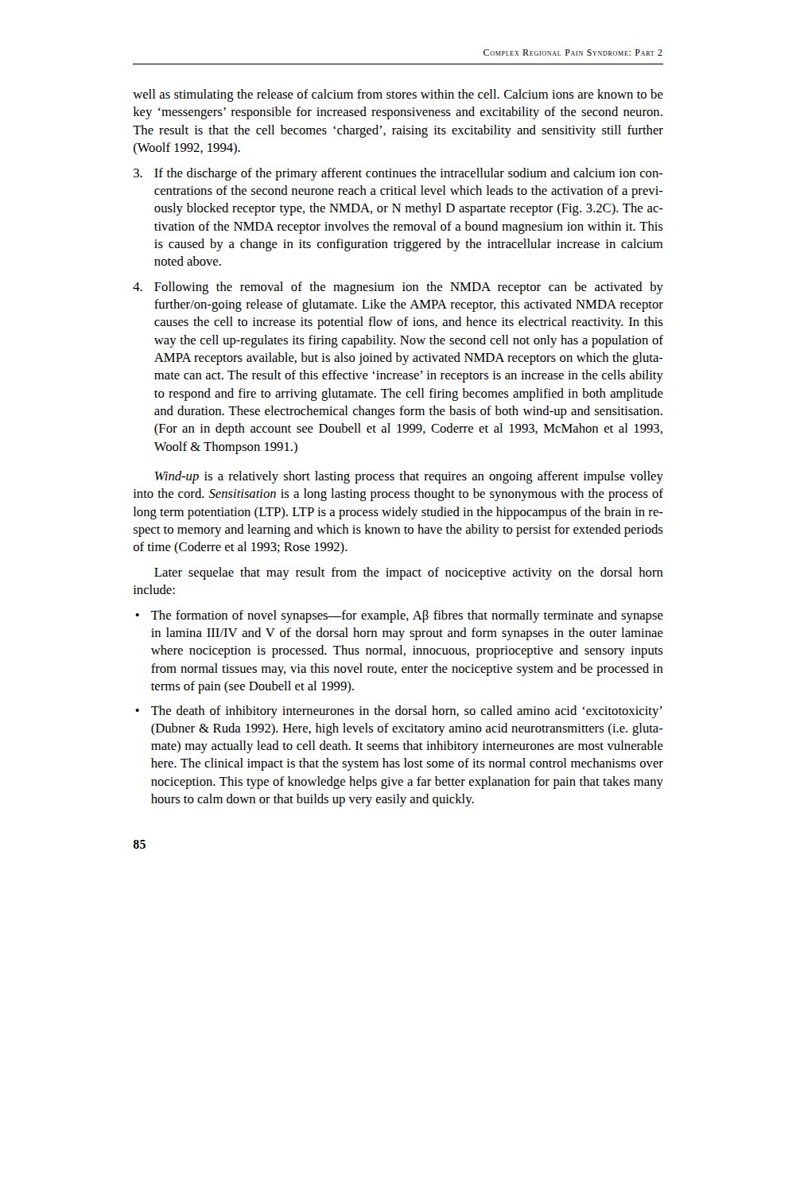Complex Regional Pain Syndrome: Part 2
well as stimulating the release of calcium from stores within the cell. Calcium ions are known to be key ‘messengers’ responsible for increased responsiveness and excitability of the second neuron. The result is that the cell becomes ‘charged’, raising its excitability and sensitivity still further (Woolf 1992, 1994).
If the discharge of the primary afferent continues the intracellular sodium and calcium ion concentrations of the second neurone reach a critical level which leads to the activation of a previously blocked receptor type, the NMDA, or N methyl D aspartate receptor (Fig. 3.2C). The activation of the NMDA receptor involves the removal of a bound magnesium ion within it. This is caused by a change in its configuration triggered by the intracellular increase in calcium noted above.
Following the removal of the magnesium ion the NMDA receptor can be activated by further/on-going release of glutamate. Like the AMPA receptor, this activated NMDA receptor causes the cell to increase its potential flow of ions, and hence its electrical reactivity. In this way the cell up-regulates its firing capability. Now the second cell not only has a population of AMPA receptors available, but is also joined by activated NMDA receptors on which the glutamate can act. The result of this effective ‘increase’ in receptors is an increase in the cells ability to respond and fire to arriving glutamate. The cell firing becomes amplified in both amplitude and duration. These electrochemical changes form the basis of both wind-up and sensitisation. (For an in depth account see Doubell et al 1999, Coderre et al 1993, McMahon et al 1993, Woolf & Thompson 1991.)
Wind-up is a relatively short lasting process that requires an ongoing afferent impulse volley into the cord. Sensitisation is a long lasting process thought to be synonymous with the process of long term potentiation (LTP). LTP is a process widely studied in the hippocampus of the brain in respect to memory and learning and which is known to have the ability to persist for extended periods of time (Coderre et al 1993; Rose 1992).
Later sequelae that may result from the impact of nociceptive activity on the dorsal horn include:
The formation of novel synapses—for example, Aβ fibres that normally terminate and synapse in lamina III/IV and V of the dorsal horn may sprout and form synapses in the outer laminae where nociception is processed. Thus normal, innocuous, proprioceptive and sensory inputs from normal tissues may, via this novel route, enter the nociceptive system and be processed in terms of pain (see Doubell et al 1999).
The death of inhibitory interneurones in the dorsal horn, so called amino acid ‘excitotoxicity’ (Dubner & Ruda 1992). Here, high levels of excitatory amino acid neurotransmitters (i.e. glutamate) may actually lead to cell death. It seems that inhibitory interneurones are most vulnerable here. The clinical impact is that the system has lost some of its normal control mechanisms over nociception. This type of knowledge helps give a far better explanation for pain that takes many hours to calm down or that builds up very easily and quickly.
85